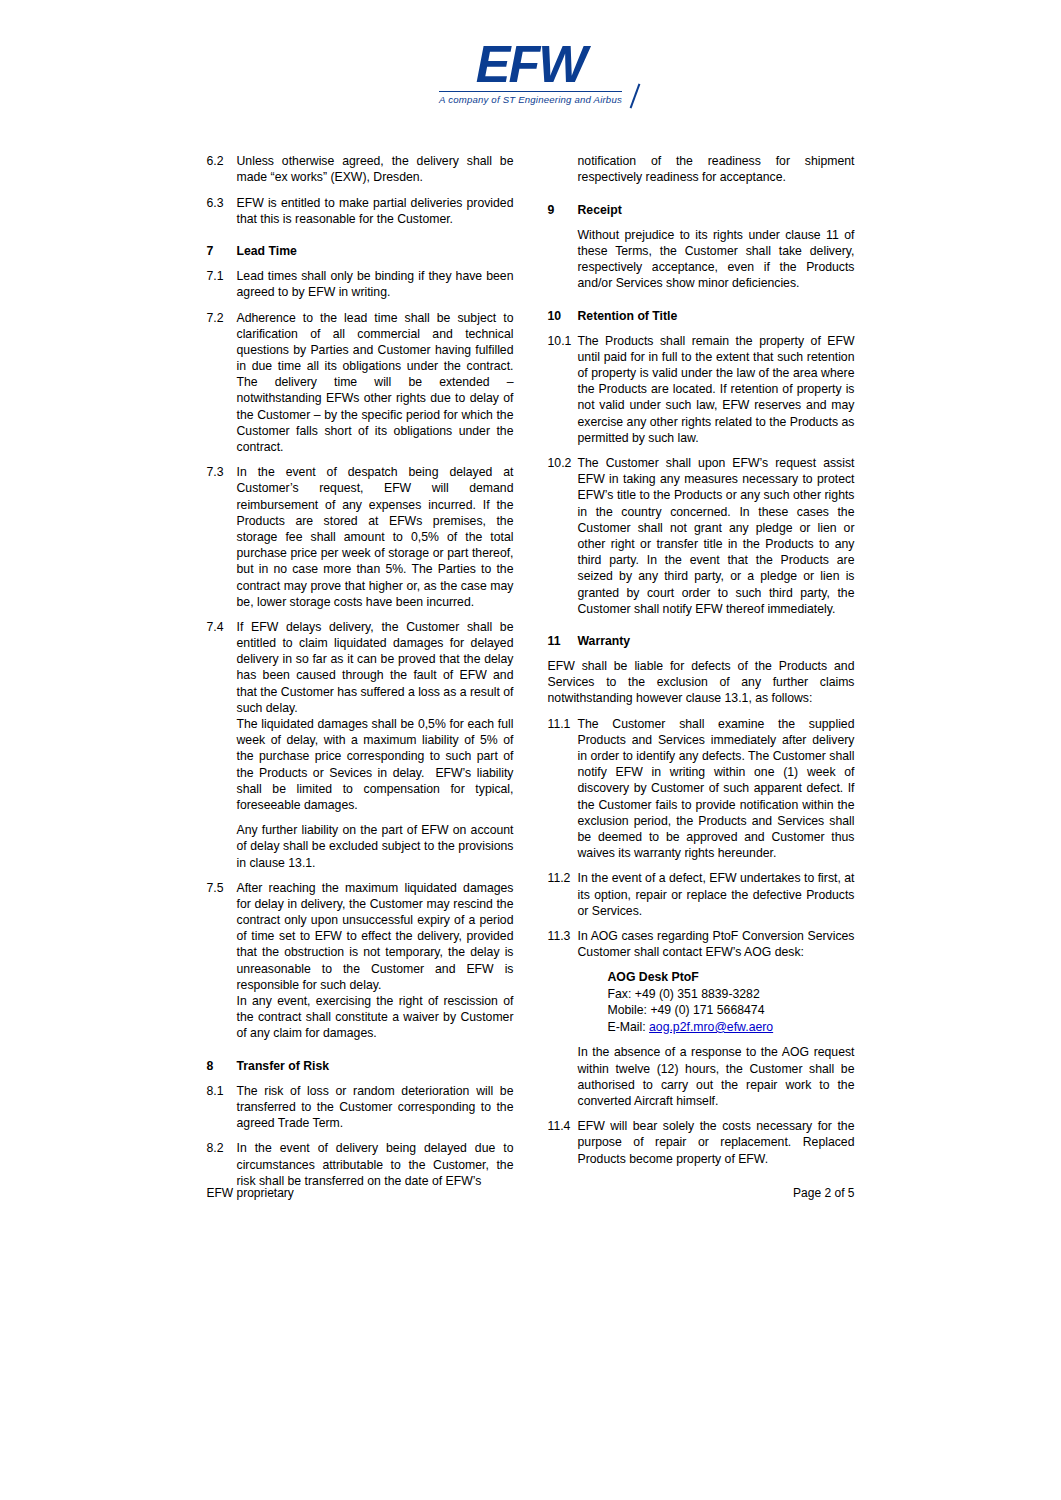EFW
A company of ST Engineering and Airbus
6.2
Unless otherwise agreed, the delivery shall be made “ex works” (EXW), Dresden.
6.3
EFW is entitled to make partial deliveries provided that this is reasonable for the Customer.
7
Lead Time
7.1
Lead times shall only be binding if they have been agreed to by EFW in writing.
7.2
Adherence to the lead time shall be subject to clarification of all commercial and technical questions by Parties and Customer having fulfilled in due time all its obligations under the contract. The delivery time will be extended – notwithstanding EFWs other rights due to delay of the Customer – by the specific period for which the Customer falls short of its obligations under the contract.
7.3
In the event of despatch being delayed at Customer’s request, EFW will demand reimbursement of any expenses incurred. If the Products are stored at EFWs premises, the storage fee shall amount to 0,5% of the total purchase price per week of storage or part thereof, but in no case more than 5%. The Parties to the contract may prove that higher or, as the case may be, lower storage costs have been incurred.
7.4
If EFW delays delivery, the Customer shall be entitled to claim liquidated damages for delayed delivery in so far as it can be proved that the delay has been caused through the fault of EFW and that the Customer has suffered a loss as a result of such delay.
The liquidated damages shall be 0,5% for each full week of delay, with a maximum liability of 5% of the purchase price corresponding to such part of the Products or Sevices in delay. EFW’s liability shall be limited to compensation for typical, foreseeable damages.
Any further liability on the part of EFW on account of delay shall be excluded subject to the provisions in clause 13.1.
7.5
After reaching the maximum liquidated damages for delay in delivery, the Customer may rescind the contract only upon unsuccessful expiry of a period of time set to EFW to effect the delivery, provided that the obstruction is not temporary, the delay is unreasonable to the Customer and EFW is responsible for such delay.
In any event, exercising the right of rescission of the contract shall constitute a waiver by Customer of any claim for damages.
8
Transfer of Risk
8.1
The risk of loss or random deterioration will be transferred to the Customer corresponding to the agreed Trade Term.
8.2
In the event of delivery being delayed due to circumstances attributable to the Customer, the risk shall be transferred on the date of EFW’s
notification of the readiness for shipment respectively readiness for acceptance.
9
Receipt
Without prejudice to its rights under clause 11 of these Terms, the Customer shall take delivery, respectively acceptance, even if the Products and/or Services show minor deficiencies.
10
Retention of Title
10.1
The Products shall remain the property of EFW until paid for in full to the extent that such retention of property is valid under the law of the area where the Products are located. If retention of property is not valid under such law, EFW reserves and may exercise any other rights related to the Products as permitted by such law.
10.2
The Customer shall upon EFW’s request assist EFW in taking any measures necessary to protect EFW’s title to the Products or any such other rights in the country concerned. In these cases the Customer shall not grant any pledge or lien or other right or transfer title in the Products to any third party. In the event that the Products are seized by any third party, or a pledge or lien is granted by court order to such third party, the Customer shall notify EFW thereof immediately.
11
Warranty
EFW shall be liable for defects of the Products and Services to the exclusion of any further claims notwithstanding however clause 13.1, as follows:
11.1
The Customer shall examine the supplied Products and Services immediately after delivery in order to identify any defects. The Customer shall notify EFW in writing within one (1) week of discovery by Customer of such apparent defect. If the Customer fails to provide notification within the exclusion period, the Products and Services shall be deemed to be approved and Customer thus waives its warranty rights hereunder.
11.2
In the event of a defect, EFW undertakes to first, at its option, repair or replace the defective Products or Services.
11.3
In AOG cases regarding PtoF Conversion Services Customer shall contact EFW’s AOG desk:
AOG Desk PtoF
Fax: +49 (0) 351 8839-3282
Mobile: +49 (0) 171 5668474
E-Mail: aog.p2f.mro@efw.aero
In the absence of a response to the AOG request within twelve (12) hours, the Customer shall be authorised to carry out the repair work to the converted Aircraft himself.
11.4
EFW will bear solely the costs necessary for the purpose of repair or replacement. Replaced Products become property of EFW.
EFW proprietary
Page 2 of 5